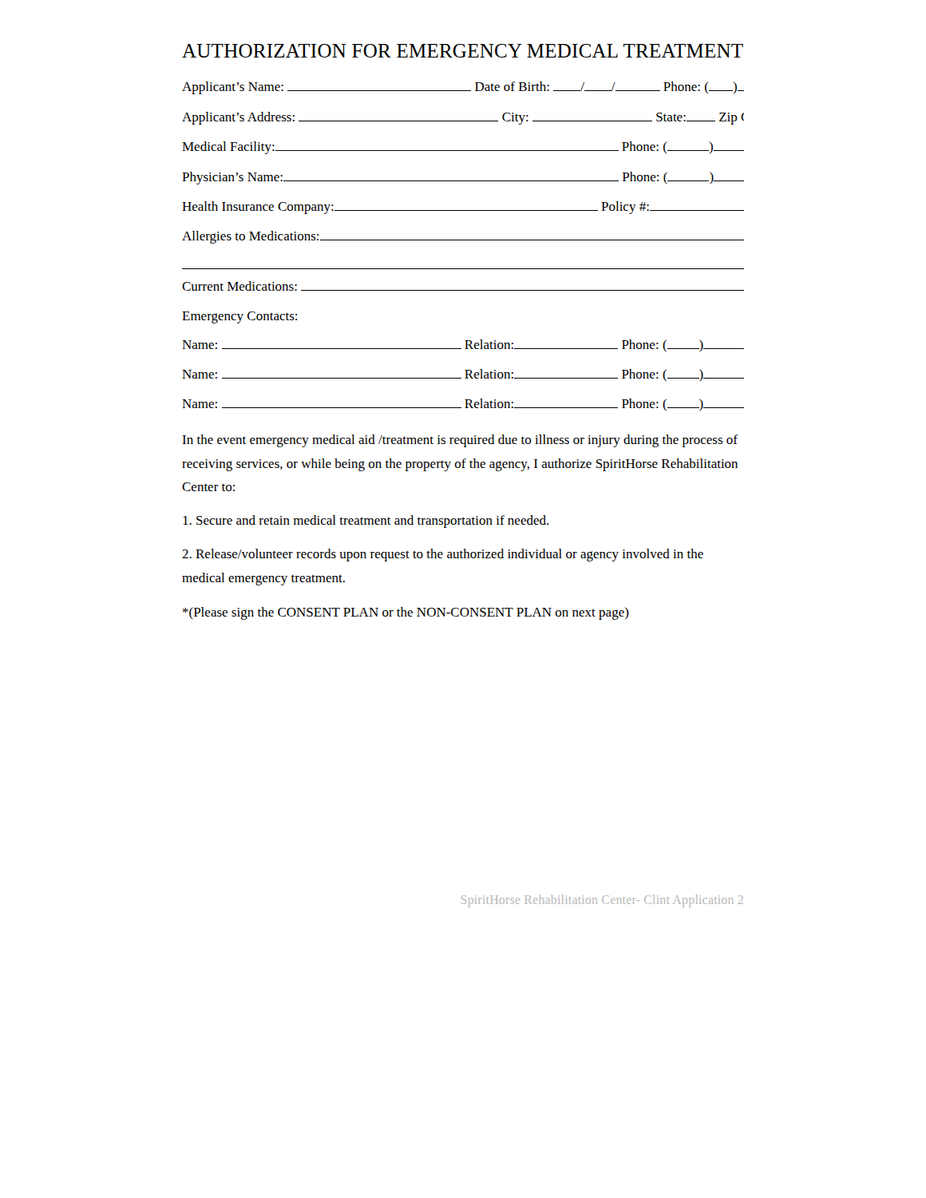AUTHORIZATION FOR EMERGENCY MEDICAL TREATMENT
Applicant’s Name: Date of Birth: / / Phone: ( )
Applicant’s Address: City: State: Zip Code:
Medical Facility: Phone: ( )
Physician’s Name: Phone: ( )
Health Insurance Company: Policy #:
Allergies to Medications:
Current Medications:
Emergency Contacts:
Name: Relation: Phone: ( )
Name: Relation: Phone: ( )
Name: Relation: Phone: ( )
In the event emergency medical aid /treatment is required due to illness or injury during the process of receiving services, or while being on the property of the agency, I authorize SpiritHorse Rehabilitation Center to:
1. Secure and retain medical treatment and transportation if needed.
2. Release/volunteer records upon request to the authorized individual or agency involved in the medical emergency treatment.
*(Please sign the CONSENT PLAN or the NON-CONSENT PLAN on next page)
SpiritHorse Rehabilitation Center- Clint Application 2